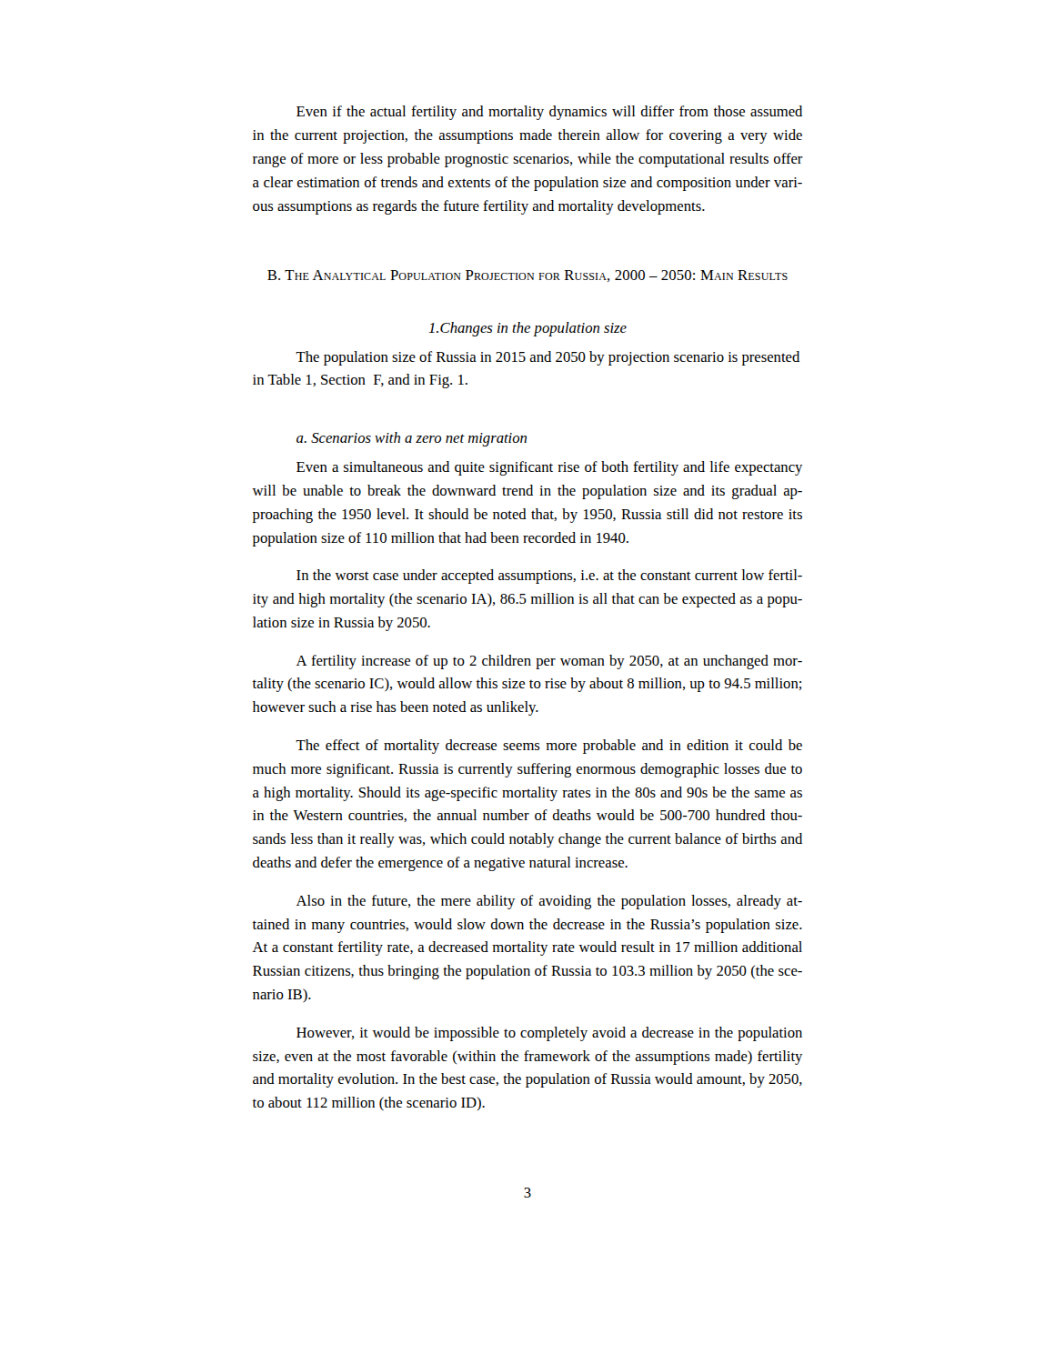Even if the actual fertility and mortality dynamics will differ from those assumed in the current projection, the assumptions made therein allow for covering a very wide range of more or less probable prognostic scenarios, while the computational results offer a clear estimation of trends and extents of the population size and composition under various assumptions as regards the future fertility and mortality developments.
B. The Analytical Population Projection for Russia, 2000 – 2050: Main Results
1.Changes in the population size
The population size of Russia in 2015 and 2050 by projection scenario is presented in Table 1, Section F, and in Fig. 1.
a. Scenarios with a zero net migration
Even a simultaneous and quite significant rise of both fertility and life expectancy will be unable to break the downward trend in the population size and its gradual approaching the 1950 level. It should be noted that, by 1950, Russia still did not restore its population size of 110 million that had been recorded in 1940.
In the worst case under accepted assumptions, i.e. at the constant current low fertility and high mortality (the scenario IA), 86.5 million is all that can be expected as a population size in Russia by 2050.
A fertility increase of up to 2 children per woman by 2050, at an unchanged mortality (the scenario IC), would allow this size to rise by about 8 million, up to 94.5 million; however such a rise has been noted as unlikely.
The effect of mortality decrease seems more probable and in edition it could be much more significant. Russia is currently suffering enormous demographic losses due to a high mortality. Should its age-specific mortality rates in the 80s and 90s be the same as in the Western countries, the annual number of deaths would be 500-700 hundred thousands less than it really was, which could notably change the current balance of births and deaths and defer the emergence of a negative natural increase.
Also in the future, the mere ability of avoiding the population losses, already attained in many countries, would slow down the decrease in the Russia’s population size. At a constant fertility rate, a decreased mortality rate would result in 17 million additional Russian citizens, thus bringing the population of Russia to 103.3 million by 2050 (the scenario IB).
However, it would be impossible to completely avoid a decrease in the population size, even at the most favorable (within the framework of the assumptions made) fertility and mortality evolution. In the best case, the population of Russia would amount, by 2050, to about 112 million (the scenario ID).
3